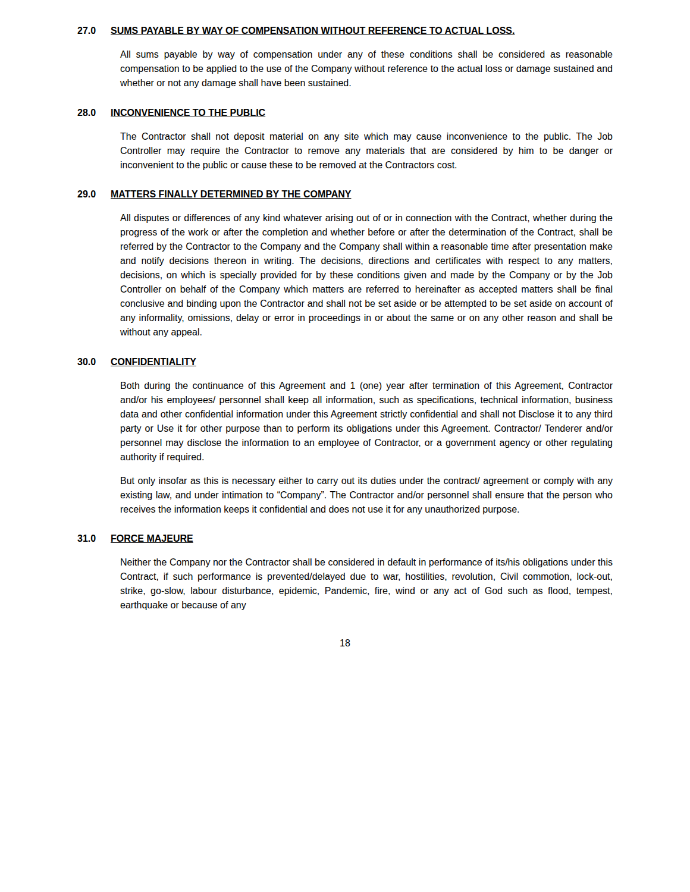27.0 Sums payable by way of compensation without reference to actual loss.
All sums payable by way of compensation under any of these conditions shall be considered as reasonable compensation to be applied to the use of the Company without reference to the actual loss or damage sustained and whether or not any damage shall have been sustained.
28.0 Inconvenience to the public
The Contractor shall not deposit material on any site which may cause inconvenience to the public. The Job Controller may require the Contractor to remove any materials that are considered by him to be danger or inconvenient to the public or cause these to be removed at the Contractors cost.
29.0 Matters finally determined by the company
All disputes or differences of any kind whatever arising out of or in connection with the Contract, whether during the progress of the work or after the completion and whether before or after the determination of the Contract, shall be referred by the Contractor to the Company and the Company shall within a reasonable time after presentation make and notify decisions thereon in writing. The decisions, directions and certificates with respect to any matters, decisions, on which is specially provided for by these conditions given and made by the Company or by the Job Controller on behalf of the Company which matters are referred to hereinafter as accepted matters shall be final conclusive and binding upon the Contractor and shall not be set aside or be attempted to be set aside on account of any informality, omissions, delay or error in proceedings in or about the same or on any other reason and shall be without any appeal.
30.0 Confidentiality
Both during the continuance of this Agreement and 1 (one) year after termination of this Agreement, Contractor and/or his employees/ personnel shall keep all information, such as specifications, technical information, business data and other confidential information under this Agreement strictly confidential and shall not Disclose it to any third party or Use it for other purpose than to perform its obligations under this Agreement. Contractor/ Tenderer and/or personnel may disclose the information to an employee of Contractor, or a government agency or other regulating authority if required.
But only insofar as this is necessary either to carry out its duties under the contract/ agreement or comply with any existing law, and under intimation to “Company”. The Contractor and/or personnel shall ensure that the person who receives the information keeps it confidential and does not use it for any unauthorized purpose.
31.0 Force Majeure
Neither the Company nor the Contractor shall be considered in default in performance of its/his obligations under this Contract, if such performance is prevented/delayed due to war, hostilities, revolution, Civil commotion, lock-out, strike, go-slow, labour disturbance, epidemic, Pandemic, fire, wind or any act of God such as flood, tempest, earthquake or because of any
18